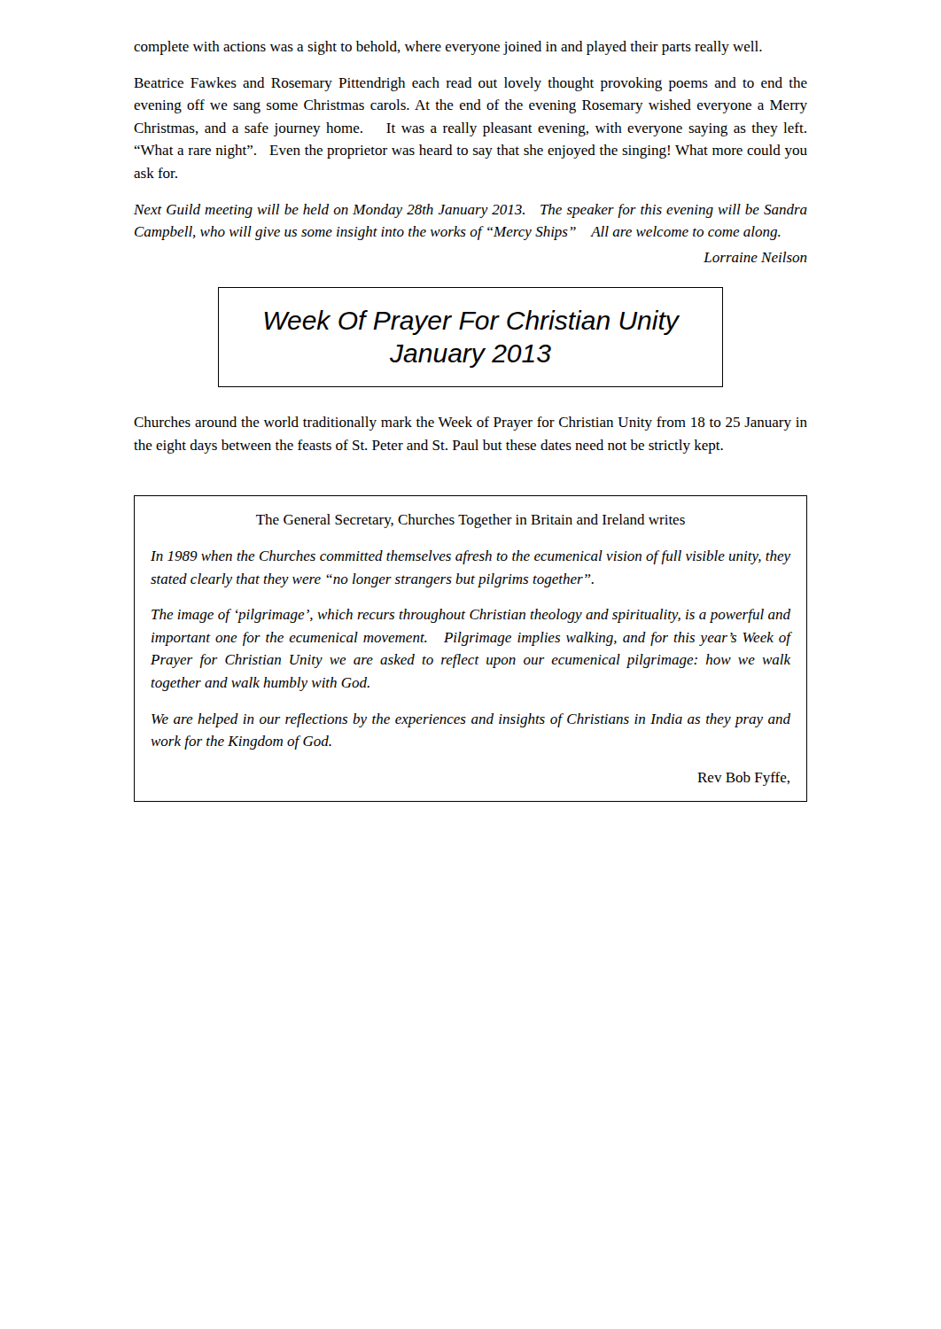complete with actions was a sight to behold, where everyone joined in and played their parts really well.
Beatrice Fawkes and Rosemary Pittendrigh each read out lovely thought provoking poems and to end the evening off we sang some Christmas carols. At the end of the evening Rosemary wished everyone a Merry Christmas, and a safe journey home. It was a really pleasant evening, with everyone saying as they left. “What a rare night”. Even the proprietor was heard to say that she enjoyed the singing! What more could you ask for.
Next Guild meeting will be held on Monday 28th January 2013. The speaker for this evening will be Sandra Campbell, who will give us some insight into the works of “Mercy Ships” All are welcome to come along.
Lorraine Neilson
Week Of Prayer For Christian Unity
January 2013
Churches around the world traditionally mark the Week of Prayer for Christian Unity from 18 to 25 January in the eight days between the feasts of St. Peter and St. Paul but these dates need not be strictly kept.
The General Secretary, Churches Together in Britain and Ireland writes
In 1989 when the Churches committed themselves afresh to the ecumenical vision of full visible unity, they stated clearly that they were “no longer strangers but pilgrims together”.
The image of ‘pilgrimage’, which recurs throughout Christian theology and spirituality, is a powerful and important one for the ecumenical movement. Pilgrimage implies walking, and for this year’s Week of Prayer for Christian Unity we are asked to reflect upon our ecumenical pilgrimage: how we walk together and walk humbly with God.
We are helped in our reflections by the experiences and insights of Christians in India as they pray and work for the Kingdom of God.
Rev Bob Fyffe,